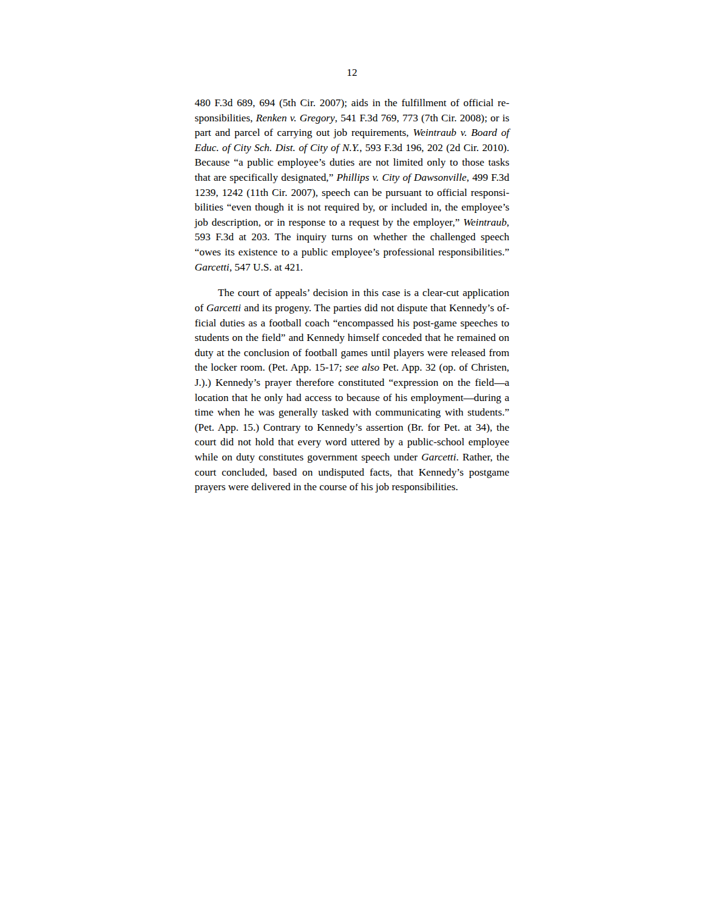12
480 F.3d 689, 694 (5th Cir. 2007); aids in the fulfillment of official responsibilities, Renken v. Gregory, 541 F.3d 769, 773 (7th Cir. 2008); or is part and parcel of carrying out job requirements, Weintraub v. Board of Educ. of City Sch. Dist. of City of N.Y., 593 F.3d 196, 202 (2d Cir. 2010). Because “a public employee’s duties are not limited only to those tasks that are specifically designated,” Phillips v. City of Dawsonville, 499 F.3d 1239, 1242 (11th Cir. 2007), speech can be pursuant to official responsibilities “even though it is not required by, or included in, the employee’s job description, or in response to a request by the employer,” Weintraub, 593 F.3d at 203. The inquiry turns on whether the challenged speech “owes its existence to a public employee’s professional responsibilities.” Garcetti, 547 U.S. at 421.
The court of appeals’ decision in this case is a clear-cut application of Garcetti and its progeny. The parties did not dispute that Kennedy’s official duties as a football coach “encompassed his post-game speeches to students on the field” and Kennedy himself conceded that he remained on duty at the conclusion of football games until players were released from the locker room. (Pet. App. 15-17; see also Pet. App. 32 (op. of Christen, J.).) Kennedy’s prayer therefore constituted “expression on the field—a location that he only had access to because of his employment—during a time when he was generally tasked with communicating with students.” (Pet. App. 15.) Contrary to Kennedy’s assertion (Br. for Pet. at 34), the court did not hold that every word uttered by a public-school employee while on duty constitutes government speech under Garcetti. Rather, the court concluded, based on undisputed facts, that Kennedy’s postgame prayers were delivered in the course of his job responsibilities.